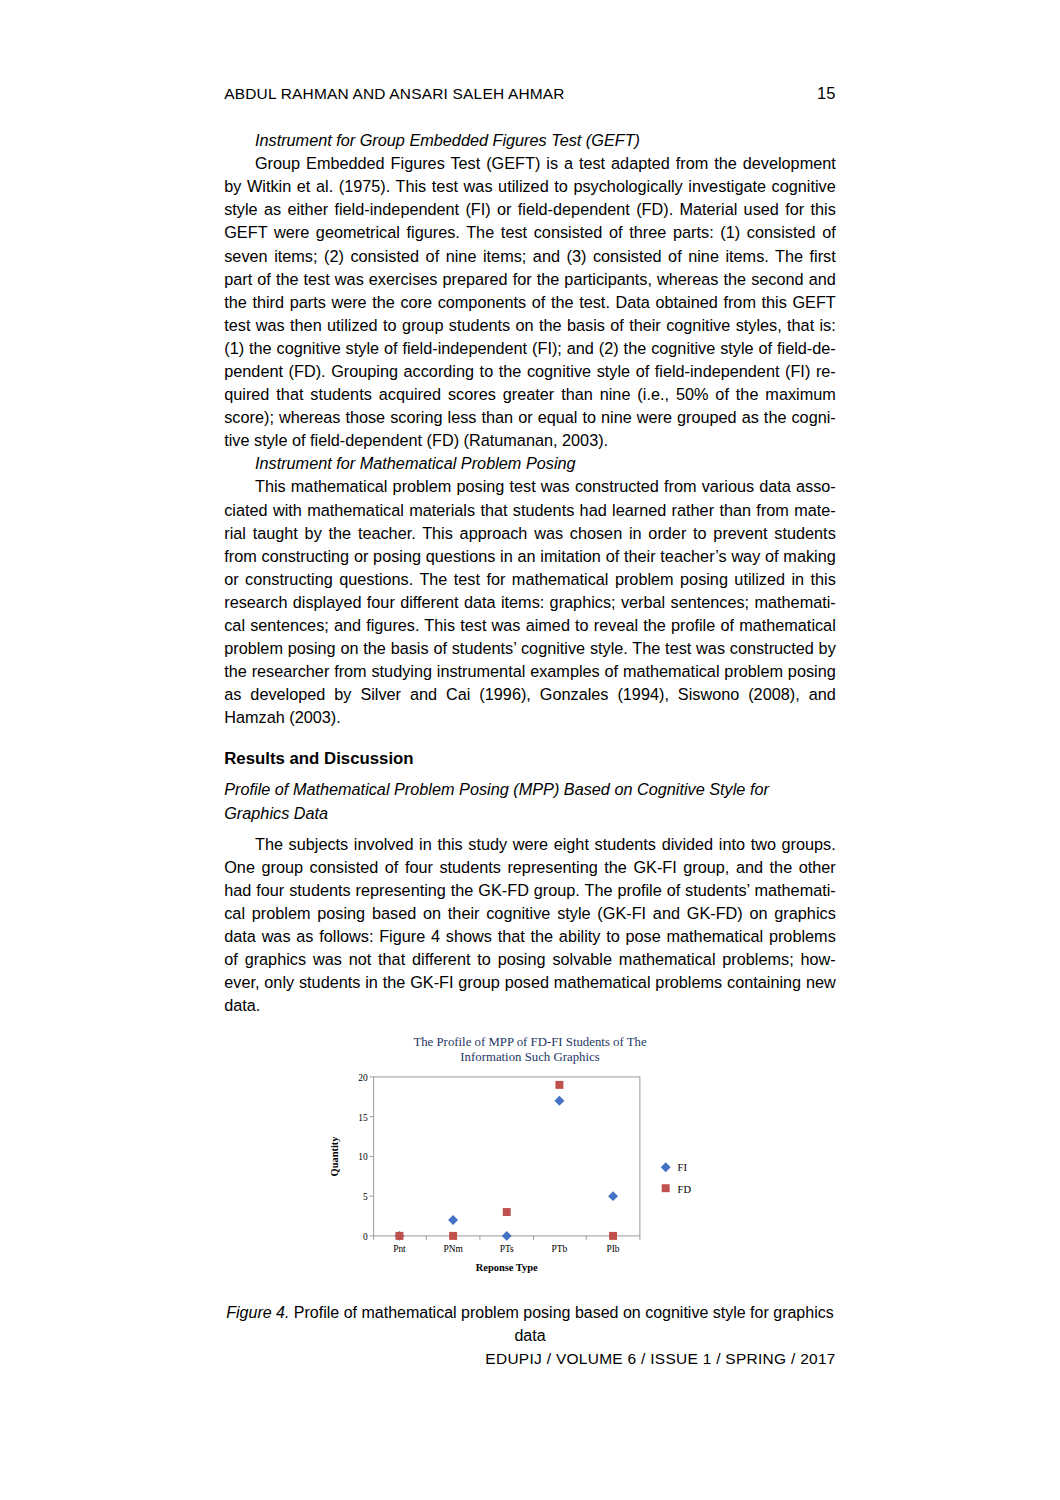Abdul Rahman and Ansari Saleh Ahmar 15
Instrument for Group Embedded Figures Test (GEFT)
Group Embedded Figures Test (GEFT) is a test adapted from the development by Witkin et al. (1975). This test was utilized to psychologically investigate cognitive style as either field-independent (FI) or field-dependent (FD). Material used for this GEFT were geometrical figures. The test consisted of three parts: (1) consisted of seven items; (2) consisted of nine items; and (3) consisted of nine items. The first part of the test was exercises prepared for the participants, whereas the second and the third parts were the core components of the test. Data obtained from this GEFT test was then utilized to group students on the basis of their cognitive styles, that is: (1) the cognitive style of field-independent (FI); and (2) the cognitive style of field-dependent (FD). Grouping according to the cognitive style of field-independent (FI) required that students acquired scores greater than nine (i.e., 50% of the maximum score); whereas those scoring less than or equal to nine were grouped as the cognitive style of field-dependent (FD) (Ratumanan, 2003).
Instrument for Mathematical Problem Posing
This mathematical problem posing test was constructed from various data associated with mathematical materials that students had learned rather than from material taught by the teacher. This approach was chosen in order to prevent students from constructing or posing questions in an imitation of their teacher’s way of making or constructing questions. The test for mathematical problem posing utilized in this research displayed four different data items: graphics; verbal sentences; mathematical sentences; and figures. This test was aimed to reveal the profile of mathematical problem posing on the basis of students’ cognitive style. The test was constructed by the researcher from studying instrumental examples of mathematical problem posing as developed by Silver and Cai (1996), Gonzales (1994), Siswono (2008), and Hamzah (2003).
Results and Discussion
Profile of Mathematical Problem Posing (MPP) Based on Cognitive Style for Graphics Data
The subjects involved in this study were eight students divided into two groups. One group consisted of four students representing the GK-FI group, and the other had four students representing the GK-FD group. The profile of students’ mathematical problem posing based on their cognitive style (GK-FI and GK-FD) on graphics data was as follows: Figure 4 shows that the ability to pose mathematical problems of graphics was not that different to posing solvable mathematical problems; however, only students in the GK-FI group posed mathematical problems containing new data.
The Profile of MPP of FD-FI Students of The
Information Such Graphics
20 15 10 5 0 Pnt PNm PTs PTb PIb Reponse Type Quantity FI FD
Figure 4. Profile of mathematical problem posing based on cognitive style for graphics data
EDUPIJ / VOLUME 6 / ISSUE 1 / SPRING / 2017